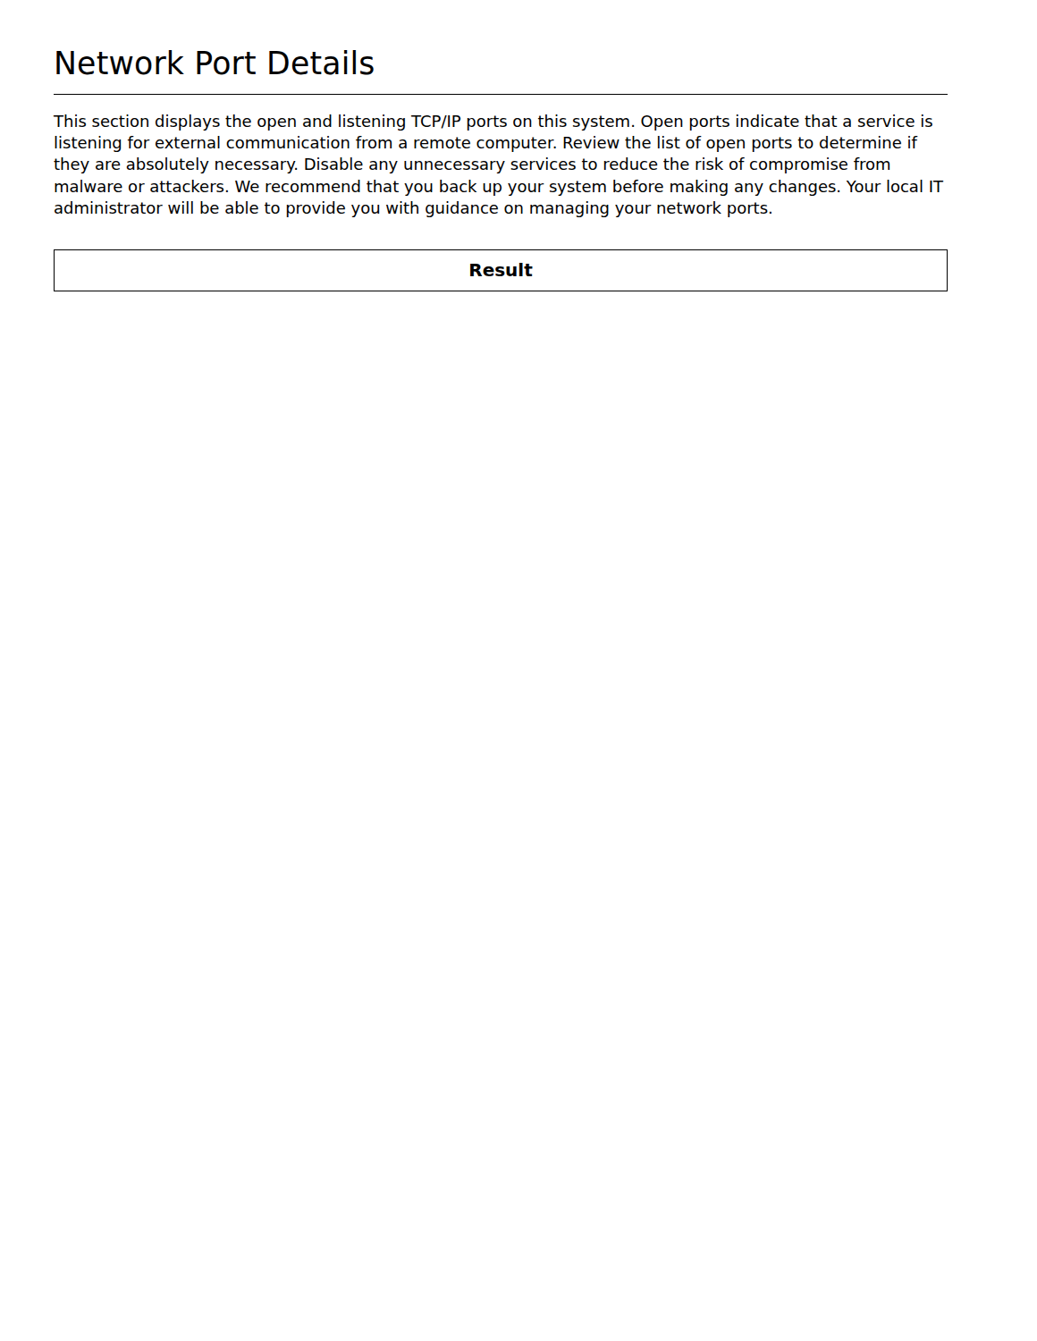Network Port Details
This section displays the open and listening TCP/IP ports on this system. Open ports indicate that a service is listening for external communication from a remote computer. Review the list of open ports to determine if they are absolutely necessary. Disable any unnecessary services to reduce the risk of compromise from malware or attackers. We recommend that you back up your system before making any changes. Your local IT administrator will be able to provide you with guidance on managing your network ports.
| Result |
| --- |